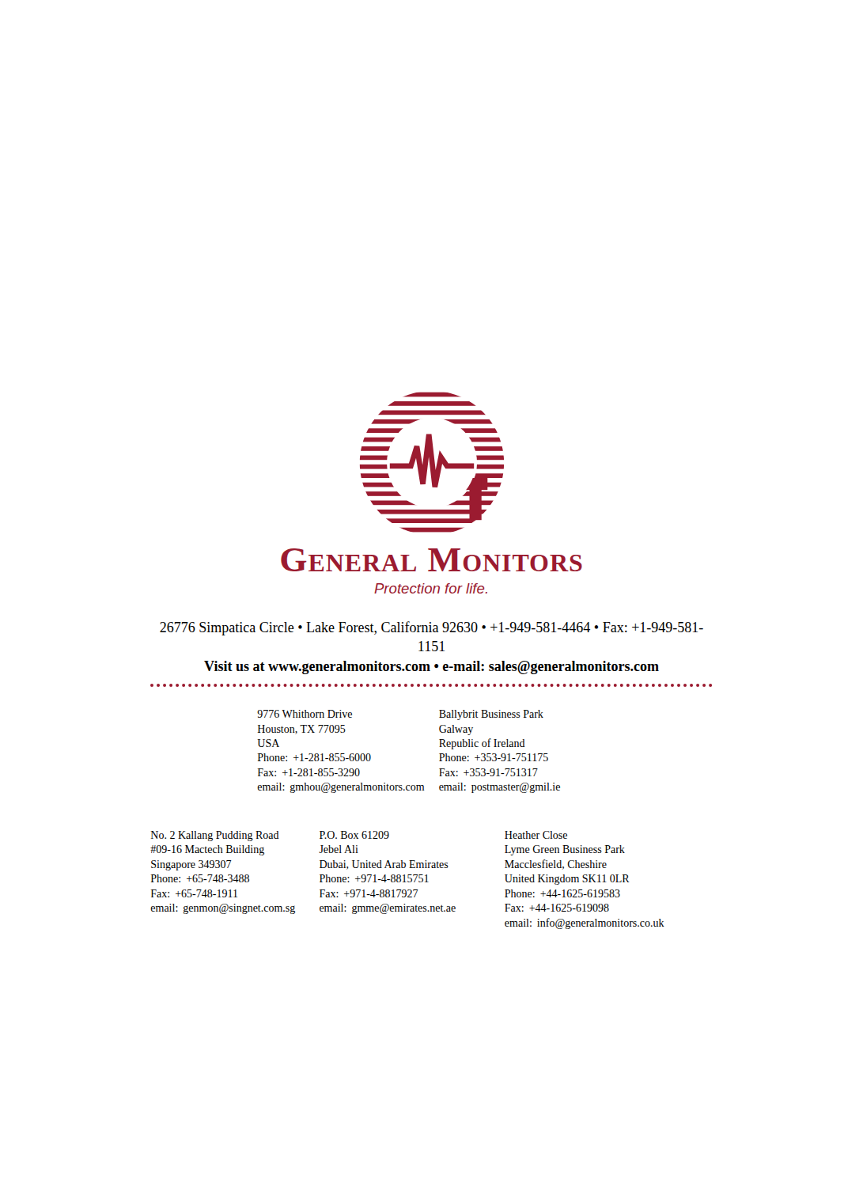General Monitors
Protection for life.
26776 Simpatica Circle • Lake Forest, California 92630 • +1-949-581-4464 • Fax: +1-949-581-1151
Visit us at www.generalmonitors.com • e-mail: sales@generalmonitors.com
| 9776 Whithorn Drive Houston, TX 77095 USA Phone: +1-281-855-6000 Fax: +1-281-855-3290 email: gmhou@generalmonitors.com | Ballybrit Business Park Galway Republic of Ireland Phone: +353-91-751175 Fax: +353-91-751317 email: postmaster@gmil.ie |
| No. 2 Kallang Pudding Road #09-16 Mactech Building Singapore 349307 Phone: +65-748-3488 Fax: +65-748-1911 email: genmon@singnet.com.sg | P.O. Box 61209 Jebel Ali Dubai, United Arab Emirates Phone: +971-4-8815751 Fax: +971-4-8817927 email: gmme@emirates.net.ae | Heather Close Lyme Green Business Park Macclesfield, Cheshire United Kingdom SK11 0LR Phone: +44-1625-619583 Fax: +44-1625-619098 email: info@generalmonitors.co.uk |